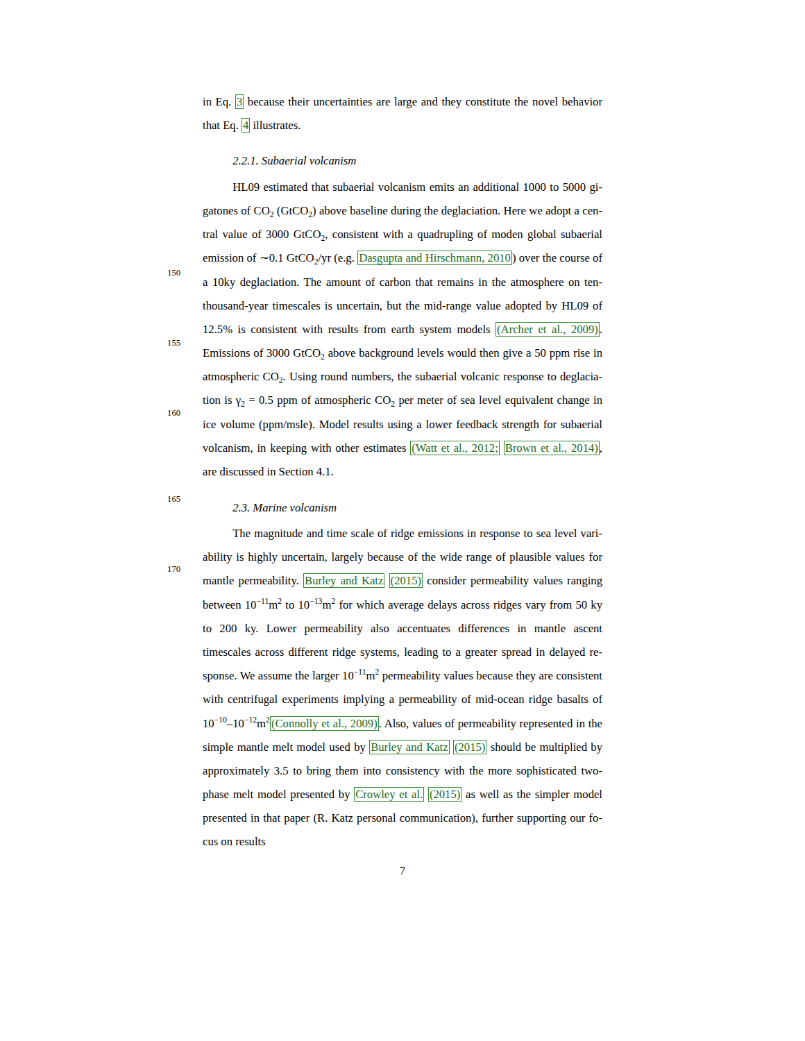in Eq. 3 because their uncertainties are large and they constitute the novel behavior that Eq. 4 illustrates.
2.2.1. Subaerial volcanism
HL09 estimated that subaerial volcanism emits an additional 1000 to 5000 gigatones of CO2 (GtCO2) above baseline during the deglaciation. Here we adopt a central value of 3000 GtCO2, consistent with a quadrupling of moden global subaerial emission of ∼0.1 GtCO2/yr (e.g. Dasgupta and Hirschmann, 2010) over the course of a 10ky deglaciation. The amount of carbon that remains in the atmosphere on ten-thousand-year timescales is uncertain, but the mid-range value adopted by HL09 of 12.5% is consistent with results from earth system models (Archer et al., 2009). Emissions of 3000 GtCO2 above background levels would then give a 50 ppm rise in atmospheric CO2. Using round numbers, the subaerial volcanic response to deglaciation is γ2 = 0.5 ppm of atmospheric CO2 per meter of sea level equivalent change in ice volume (ppm/msle). Model results using a lower feedback strength for subaerial volcanism, in keeping with other estimates (Watt et al., 2012; Brown et al., 2014), are discussed in Section 4.1.
2.3. Marine volcanism
The magnitude and time scale of ridge emissions in response to sea level variability is highly uncertain, largely because of the wide range of plausible values for mantle permeability. Burley and Katz (2015) consider permeability values ranging between 10−11m2 to 10−13m2 for which average delays across ridges vary from 50 ky to 200 ky. Lower permeability also accentuates differences in mantle ascent timescales across different ridge systems, leading to a greater spread in delayed response. We assume the larger 10−11m2 permeability values because they are consistent with centrifugal experiments implying a permeability of mid-ocean ridge basalts of 10−10–10−12m2(Connolly et al., 2009). Also, values of permeability represented in the simple mantle melt model used by Burley and Katz (2015) should be multiplied by approximately 3.5 to bring them into consistency with the more sophisticated two-phase melt model presented by Crowley et al. (2015) as well as the simpler model presented in that paper (R. Katz personal communication), further supporting our focus on results
150 155 160 165 170
7